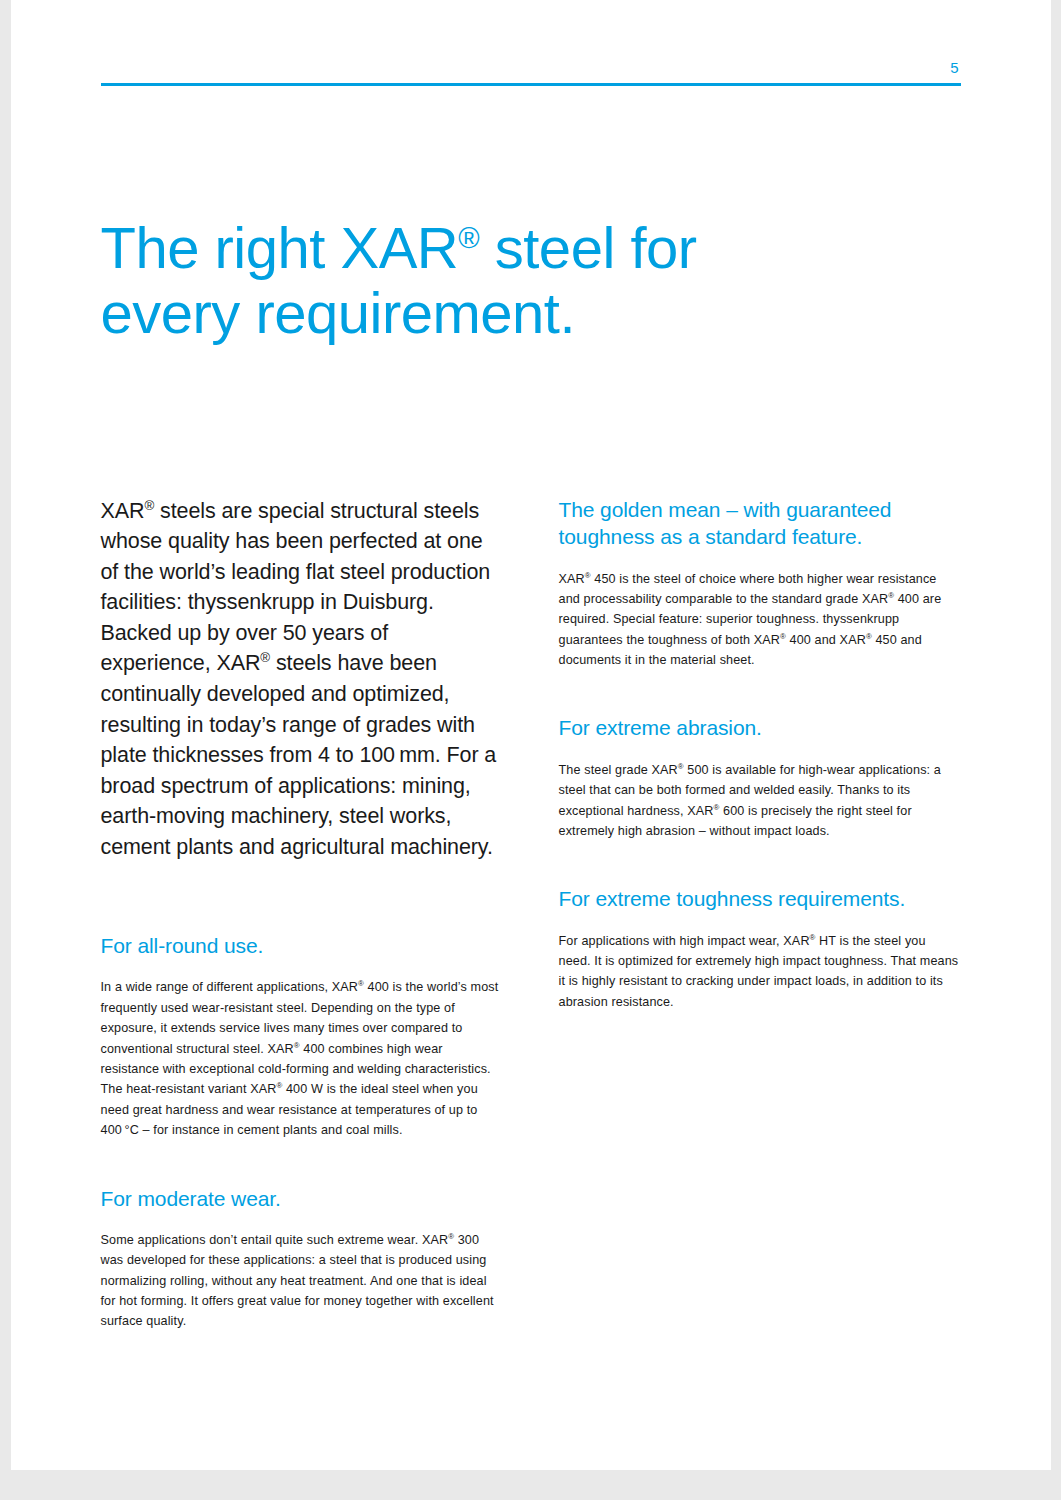5
The right XAR® steel for
every requirement.
XAR® steels are special structural steels whose quality has been perfected at one of the world’s leading flat steel production facilities: thyssenkrupp in Duisburg. Backed up by over 50 years of experience, XAR® steels have been continually developed and optimized, resulting in today’s range of grades with plate thicknesses from 4 to 100 mm. For a broad spectrum of applications: mining, earth-moving machinery, steel works, cement plants and agricultural machinery.
For all-round use.
In a wide range of different applications, XAR® 400 is the world’s most frequently used wear-resistant steel. Depending on the type of exposure, it extends service lives many times over compared to conventional structural steel. XAR® 400 combines high wear resistance with exceptional cold-forming and welding characteristics. The heat-resistant variant XAR® 400 W is the ideal steel when you need great hardness and wear resistance at temperatures of up to 400 °C – for instance in cement plants and coal mills.
For moderate wear.
Some applications don’t entail quite such extreme wear. XAR® 300 was developed for these applications: a steel that is produced using normalizing rolling, without any heat treatment. And one that is ideal for hot forming. It offers great value for money together with excellent surface quality.
The golden mean – with guaranteed toughness as a standard feature.
XAR® 450 is the steel of choice where both higher wear resistance and processability comparable to the standard grade XAR® 400 are required. Special feature: superior toughness. thyssenkrupp guarantees the toughness of both XAR® 400 and XAR® 450 and documents it in the material sheet.
For extreme abrasion.
The steel grade XAR® 500 is available for high-wear applications: a steel that can be both formed and welded easily. Thanks to its exceptional hardness, XAR® 600 is precisely the right steel for extremely high abrasion – without impact loads.
For extreme toughness requirements.
For applications with high impact wear, XAR® HT is the steel you need. It is optimized for extremely high impact toughness. That means it is highly resistant to cracking under impact loads, in addition to its abrasion resistance.